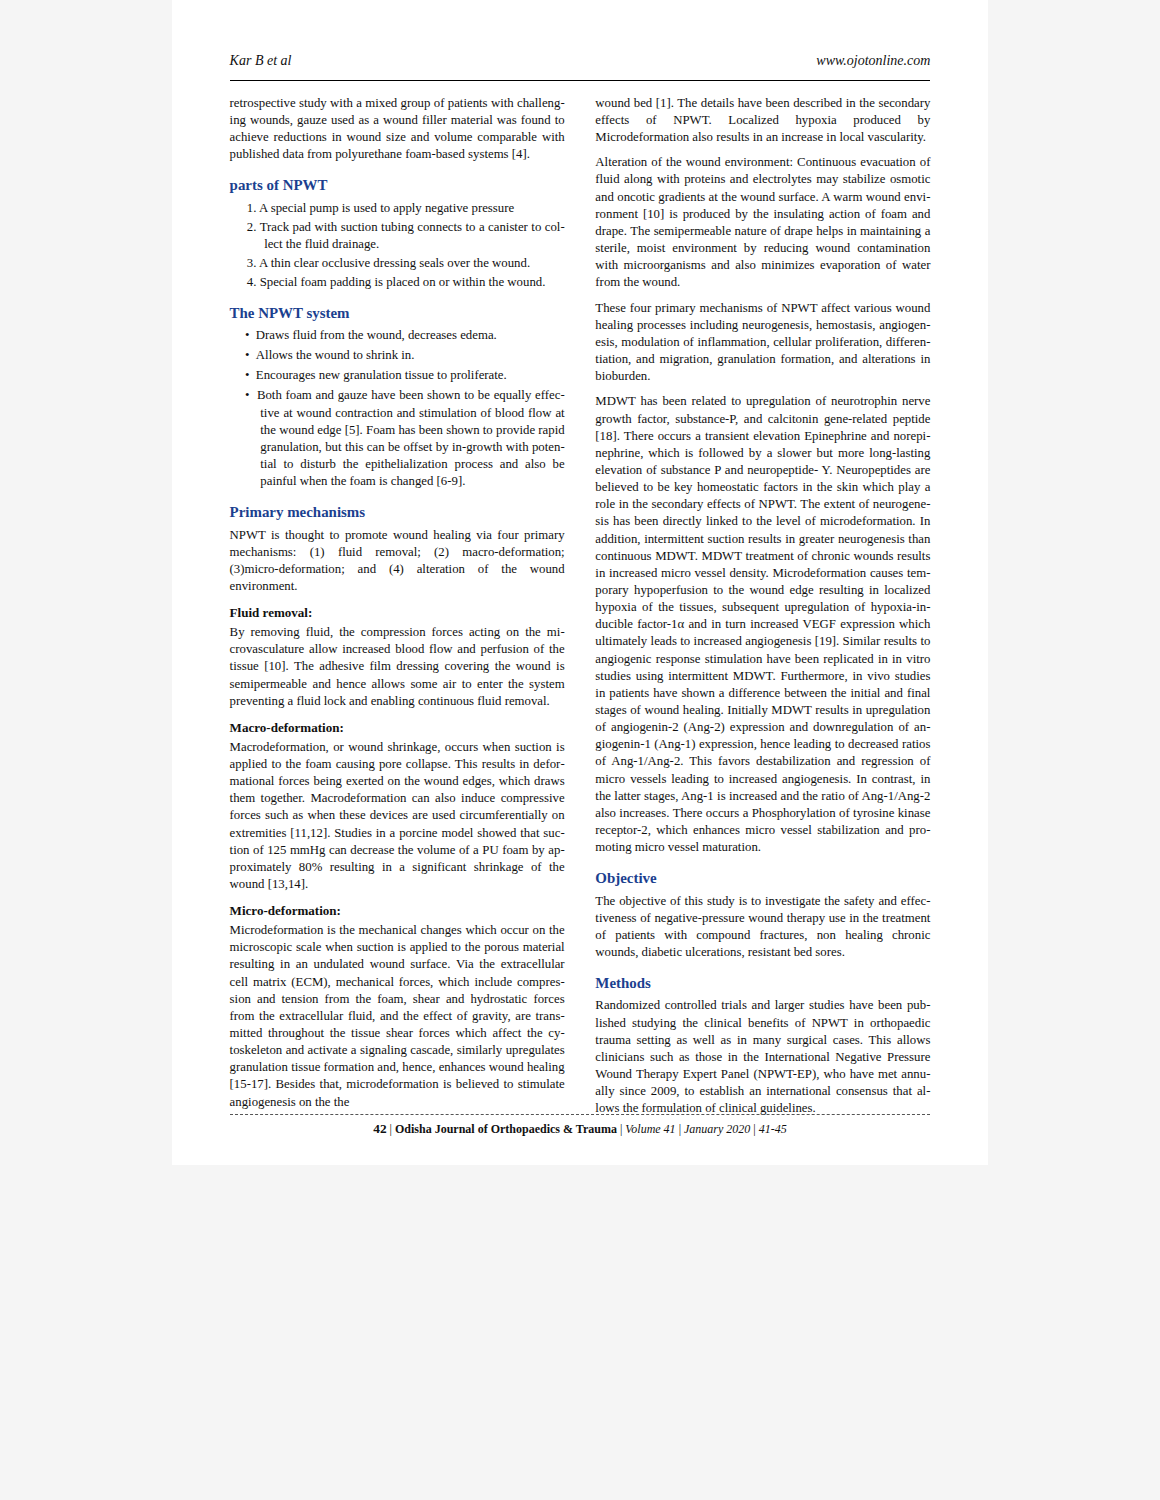Kar B et al www.ojotonline.com
retrospective study with a mixed group of patients with challenging wounds, gauze used as a wound filler material was found to achieve reductions in wound size and volume comparable with published data from polyurethane foam-based systems [4].
parts of NPWT
1. A special pump is used to apply negative pressure
2. Track pad with suction tubing connects to a canister to collect the fluid drainage.
3. A thin clear occlusive dressing seals over the wound.
4. Special foam padding is placed on or within the wound.
The NPWT system
Draws fluid from the wound, decreases edema.
Allows the wound to shrink in.
Encourages new granulation tissue to proliferate.
Both foam and gauze have been shown to be equally effective at wound contraction and stimulation of blood flow at the wound edge [5]. Foam has been shown to provide rapid granulation, but this can be offset by in-growth with potential to disturb the epithelialization process and also be painful when the foam is changed [6-9].
Primary mechanisms
NPWT is thought to promote wound healing via four primary mechanisms: (1) fluid removal; (2) macro-deformation; (3)micro-deformation; and (4) alteration of the wound environment.
Fluid removal:
By removing fluid, the compression forces acting on the microvasculature allow increased blood flow and perfusion of the tissue [10]. The adhesive film dressing covering the wound is semipermeable and hence allows some air to enter the system preventing a fluid lock and enabling continuous fluid removal.
Macro-deformation:
Macrodeformation, or wound shrinkage, occurs when suction is applied to the foam causing pore collapse. This results in deformational forces being exerted on the wound edges, which draws them together. Macrodeformation can also induce compressive forces such as when these devices are used circumferentially on extremities [11,12]. Studies in a porcine model showed that suction of 125 mmHg can decrease the volume of a PU foam by approximately 80% resulting in a significant shrinkage of the wound [13,14].
Micro-deformation:
Microdeformation is the mechanical changes which occur on the microscopic scale when suction is applied to the porous material resulting in an undulated wound surface. Via the extracellular cell matrix (ECM), mechanical forces, which include compression and tension from the foam, shear and hydrostatic forces from the extracellular fluid, and the effect of gravity, are transmitted throughout the tissue shear forces which affect the cytoskeleton and activate a signaling cascade, similarly upregulates granulation tissue formation and, hence, enhances wound healing [15-17]. Besides that, microdeformation is believed to stimulate angiogenesis on the the
wound bed [1]. The details have been described in the secondary effects of NPWT. Localized hypoxia produced by Microdeformation also results in an increase in local vascularity.
Alteration of the wound environment: Continuous evacuation of fluid along with proteins and electrolytes may stabilize osmotic and oncotic gradients at the wound surface. A warm wound environment [10] is produced by the insulating action of foam and drape. The semipermeable nature of drape helps in maintaining a sterile, moist environment by reducing wound contamination with microorganisms and also minimizes evaporation of water from the wound.
These four primary mechanisms of NPWT affect various wound healing processes including neurogenesis, hemostasis, angiogenesis, modulation of inflammation, cellular proliferation, differentiation, and migration, granulation formation, and alterations in bioburden.
MDWT has been related to upregulation of neurotrophin nerve growth factor, substance-P, and calcitonin gene-related peptide [18]. There occurs a transient elevation Epinephrine and norepinephrine, which is followed by a slower but more long-lasting elevation of substance P and neuropeptide- Y. Neuropeptides are believed to be key homeostatic factors in the skin which play a role in the secondary effects of NPWT. The extent of neurogenesis has been directly linked to the level of microdeformation. In addition, intermittent suction results in greater neurogenesis than continuous MDWT. MDWT treatment of chronic wounds results in increased micro vessel density. Microdeformation causes temporary hypoperfusion to the wound edge resulting in localized hypoxia of the tissues, subsequent upregulation of hypoxia-inducible factor-1α and in turn increased VEGF expression which ultimately leads to increased angiogenesis [19]. Similar results to angiogenic response stimulation have been replicated in in vitro studies using intermittent MDWT. Furthermore, in vivo studies in patients have shown a difference between the initial and final stages of wound healing. Initially MDWT results in upregulation of angiogenin-2 (Ang-2) expression and downregulation of angiogenin-1 (Ang-1) expression, hence leading to decreased ratios of Ang-1/Ang-2. This favors destabilization and regression of micro vessels leading to increased angiogenesis. In contrast, in the latter stages, Ang-1 is increased and the ratio of Ang-1/Ang-2 also increases. There occurs a Phosphorylation of tyrosine kinase receptor-2, which enhances micro vessel stabilization and promoting micro vessel maturation.
Objective
The objective of this study is to investigate the safety and effectiveness of negative-pressure wound therapy use in the treatment of patients with compound fractures, non healing chronic wounds, diabetic ulcerations, resistant bed sores.
Methods
Randomized controlled trials and larger studies have been published studying the clinical benefits of NPWT in orthopaedic trauma setting as well as in many surgical cases. This allows clinicians such as those in the International Negative Pressure Wound Therapy Expert Panel (NPWT-EP), who have met annually since 2009, to establish an international consensus that allows the formulation of clinical guidelines.
42 | Odisha Journal of Orthopaedics & Trauma | Volume 41 | January 2020 | 41-45